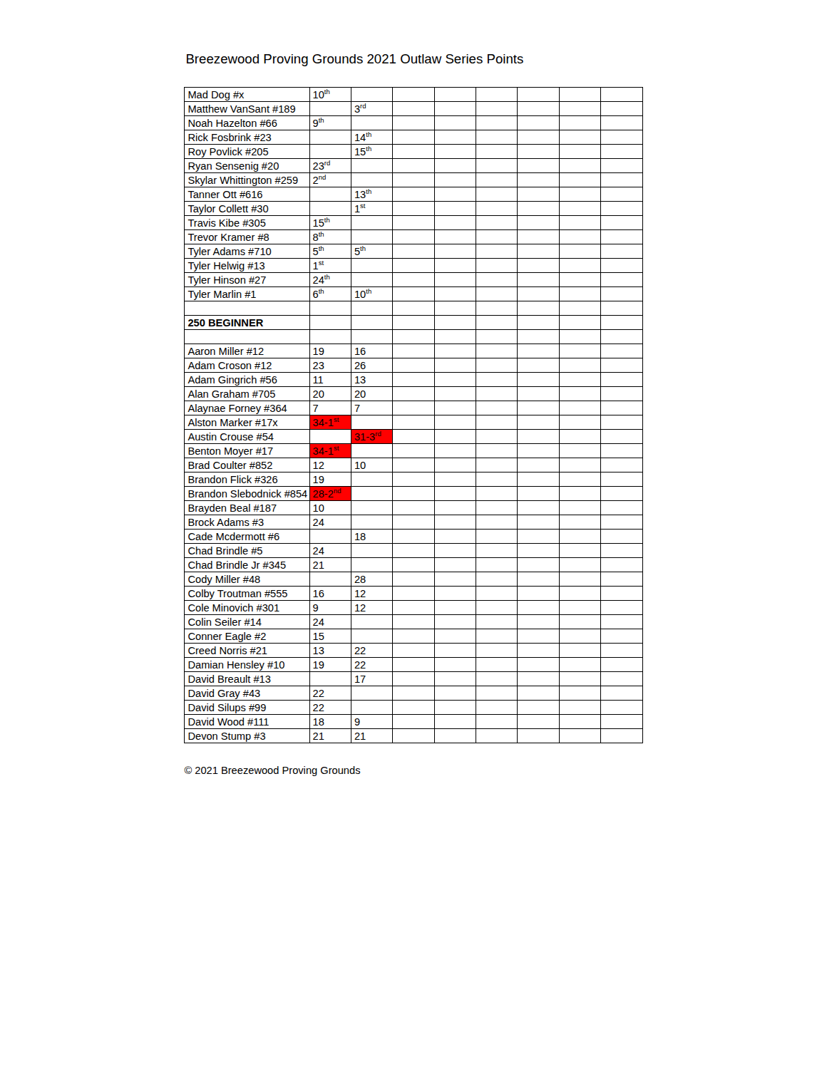Breezewood Proving Grounds 2021 Outlaw Series Points
| Mad Dog #x | 10 th | | | | | | | |
| Matthew VanSant #189 | | 3 rd | | | | | | |
| Noah Hazelton #66 | 9 th | | | | | | | |
| Rick Fosbrink #23 | | 14 th | | | | | | |
| Roy Povlick #205 | | 15 th | | | | | | |
| Ryan Sensenig #20 | 23 rd | | | | | | | |
| Skylar Whittington #259 | 2 nd | | | | | | | |
| Tanner Ott #616 | | 13 th | | | | | | |
| Taylor Collett #30 | | 1 st | | | | | | |
| Travis Kibe #305 | 15 th | | | | | | | |
| Trevor Kramer #8 | 8 th | | | | | | | |
| Tyler Adams #710 | 5 th | 5 th | | | | | | |
| Tyler Helwig #13 | 1 st | | | | | | | |
| Tyler Hinson #27 | 24 th | | | | | | | |
| Tyler Marlin #1 | 6 th | 10 th | | | | | | |
| 250 BEGINNER | | | | | | | | |
| Aaron Miller #12 | 19 | 16 | | | | | | |
| Adam Croson #12 | 23 | 26 | | | | | | |
| Adam Gingrich #56 | 11 | 13 | | | | | | |
| Alan Graham #705 | 20 | 20 | | | | | | |
| Alaynae Forney #364 | 7 | 7 | | | | | | |
| Alston Marker #17x | 34-1 st | | | | | | | |
| Austin Crouse #54 | | 31-3 rd | | | | | | |
| Benton Moyer #17 | 34-1 st | | | | | | | |
| Brad Coulter #852 | 12 | 10 | | | | | | |
| Brandon Flick #326 | 19 | | | | | | | |
| Brandon Slebodnick #854 | 28-2 nd | | | | | | | |
| Brayden Beal #187 | 10 | | | | | | | |
| Brock Adams #3 | 24 | | | | | | | |
| Cade Mcdermott #6 | | 18 | | | | | | |
| Chad Brindle #5 | 24 | | | | | | | |
| Chad Brindle Jr #345 | 21 | | | | | | | |
| Cody Miller #48 | | 28 | | | | | | |
| Colby Troutman #555 | 16 | 12 | | | | | | |
| Cole Minovich #301 | 9 | 12 | | | | | | |
| Colin Seiler #14 | 24 | | | | | | | |
| Conner Eagle #2 | 15 | | | | | | | |
| Creed Norris #21 | 13 | 22 | | | | | | |
| Damian Hensley #10 | 19 | 22 | | | | | | |
| David Breault #13 | | 17 | | | | | | |
| David Gray #43 | 22 | | | | | | | |
| David Silups #99 | 22 | | | | | | | |
| David Wood #111 | 18 | 9 | | | | | | |
| Devon Stump #3 | 21 | 21 | | | | | | |
© 2021 Breezewood Proving Grounds